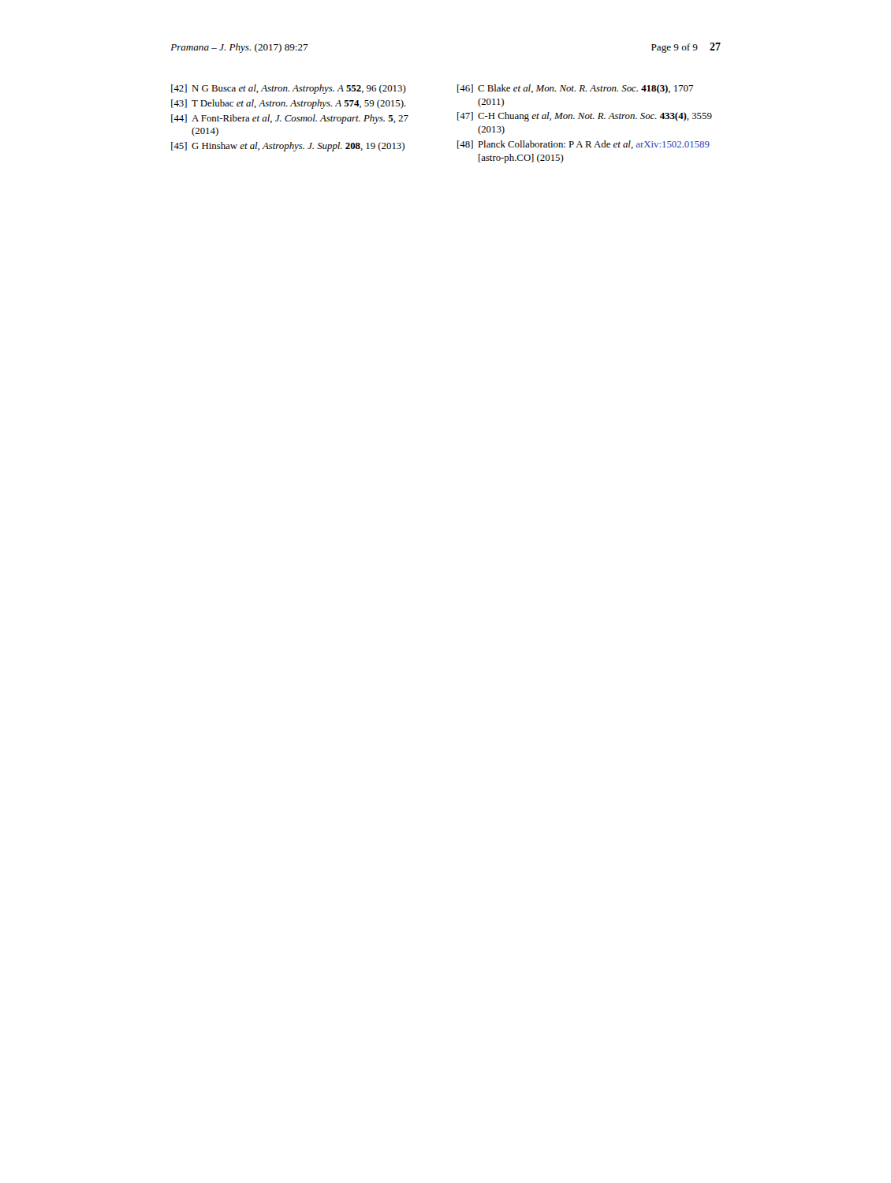Pramana – J. Phys. (2017) 89:27
Page 9 of 927
[42] N G Busca et al, Astron. Astrophys. A 552, 96 (2013)
[43] T Delubac et al, Astron. Astrophys. A 574, 59 (2015).
[44] A Font-Ribera et al, J. Cosmol. Astropart. Phys. 5, 27 (2014)
[45] G Hinshaw et al, Astrophys. J. Suppl. 208, 19 (2013)
[46] C Blake et al, Mon. Not. R. Astron. Soc. 418(3), 1707 (2011)
[47] C-H Chuang et al, Mon. Not. R. Astron. Soc. 433(4), 3559 (2013)
[48] Planck Collaboration: P A R Ade et al, arXiv:1502.01589 [astro-ph.CO] (2015)